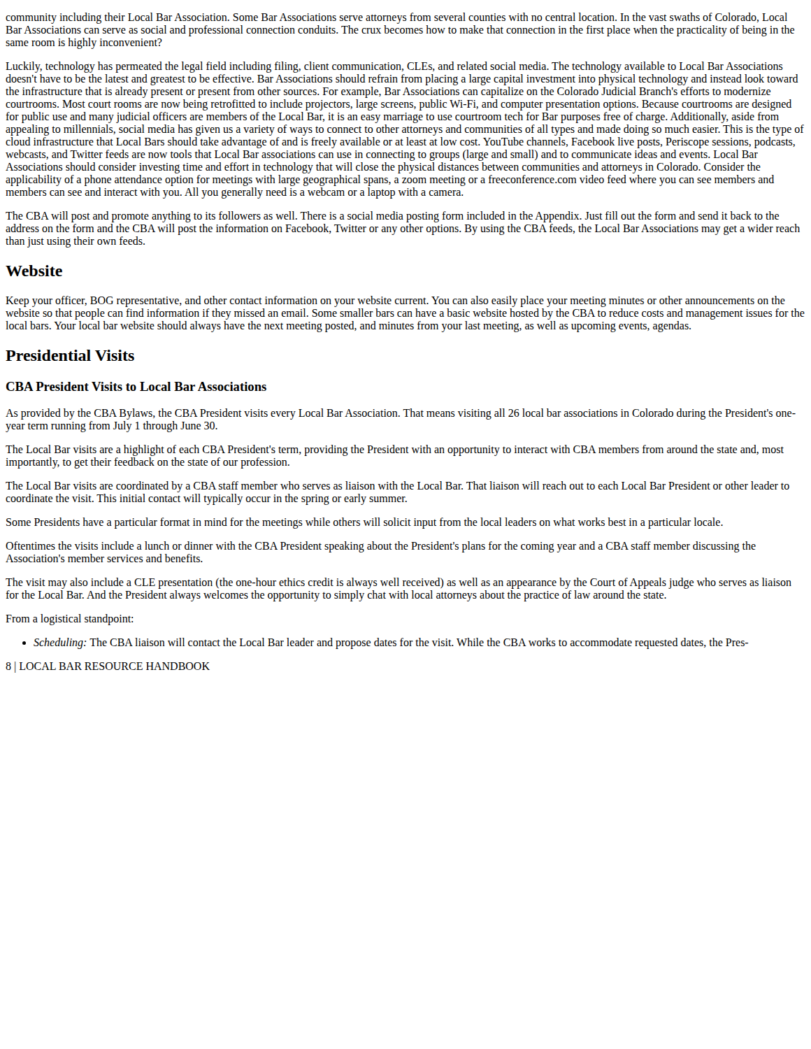community including their Local Bar Association. Some Bar Associations serve attorneys from several counties with no central location. In the vast swaths of Colorado, Local Bar Associations can serve as social and professional connection conduits. The crux becomes how to make that connection in the first place when the practicality of being in the same room is highly inconvenient?
Luckily, technology has permeated the legal field including filing, client communication, CLEs, and related social media. The technology available to Local Bar Associations doesn't have to be the latest and greatest to be effective. Bar Associations should refrain from placing a large capital investment into physical technology and instead look toward the infrastructure that is already present or present from other sources. For example, Bar Associations can capitalize on the Colorado Judicial Branch's efforts to modernize courtrooms. Most court rooms are now being retrofitted to include projectors, large screens, public Wi-Fi, and computer presentation options. Because courtrooms are designed for public use and many judicial officers are members of the Local Bar, it is an easy marriage to use courtroom tech for Bar purposes free of charge. Additionally, aside from appealing to millennials, social media has given us a variety of ways to connect to other attorneys and communities of all types and made doing so much easier. This is the type of cloud infrastructure that Local Bars should take advantage of and is freely available or at least at low cost. YouTube channels, Facebook live posts, Periscope sessions, podcasts, webcasts, and Twitter feeds are now tools that Local Bar associations can use in connecting to groups (large and small) and to communicate ideas and events. Local Bar Associations should consider investing time and effort in technology that will close the physical distances between communities and attorneys in Colorado. Consider the applicability of a phone attendance option for meetings with large geographical spans, a zoom meeting or a freeconference.com video feed where you can see members and members can see and interact with you. All you generally need is a webcam or a laptop with a camera.
The CBA will post and promote anything to its followers as well. There is a social media posting form included in the Appendix. Just fill out the form and send it back to the address on the form and the CBA will post the information on Facebook, Twitter or any other options. By using the CBA feeds, the Local Bar Associations may get a wider reach than just using their own feeds.
Website
Keep your officer, BOG representative, and other contact information on your website current. You can also easily place your meeting minutes or other announcements on the website so that people can find information if they missed an email. Some smaller bars can have a basic website hosted by the CBA to reduce costs and management issues for the local bars. Your local bar website should always have the next meeting posted, and minutes from your last meeting, as well as upcoming events, agendas.
Presidential Visits
CBA President Visits to Local Bar Associations
As provided by the CBA Bylaws, the CBA President visits every Local Bar Association. That means visiting all 26 local bar associations in Colorado during the President's one-year term running from July 1 through June 30.
The Local Bar visits are a highlight of each CBA President's term, providing the President with an opportunity to interact with CBA members from around the state and, most importantly, to get their feedback on the state of our profession.
The Local Bar visits are coordinated by a CBA staff member who serves as liaison with the Local Bar. That liaison will reach out to each Local Bar President or other leader to coordinate the visit. This initial contact will typically occur in the spring or early summer.
Some Presidents have a particular format in mind for the meetings while others will solicit input from the local leaders on what works best in a particular locale.
Oftentimes the visits include a lunch or dinner with the CBA President speaking about the President's plans for the coming year and a CBA staff member discussing the Association's member services and benefits.
The visit may also include a CLE presentation (the one-hour ethics credit is always well received) as well as an appearance by the Court of Appeals judge who serves as liaison for the Local Bar. And the President always welcomes the opportunity to simply chat with local attorneys about the practice of law around the state.
From a logistical standpoint:
Scheduling: The CBA liaison will contact the Local Bar leader and propose dates for the visit. While the CBA works to accommodate requested dates, the Pres-
8 | LOCAL BAR RESOURCE HANDBOOK